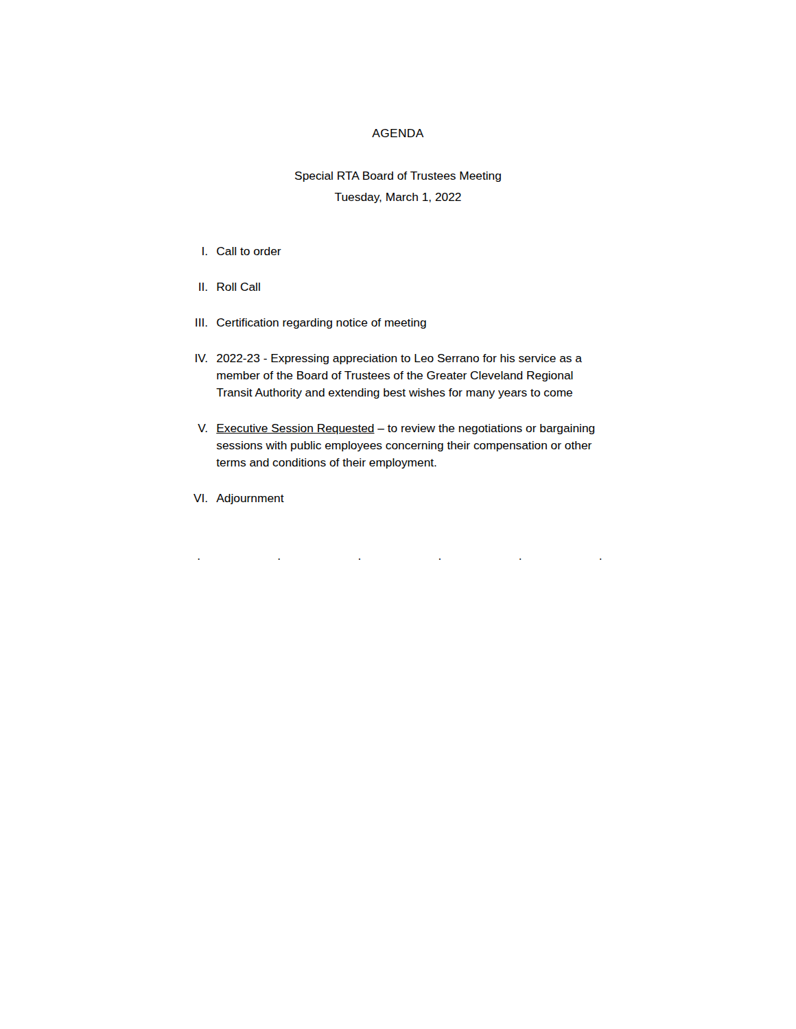AGENDA
Special RTA Board of Trustees Meeting Tuesday, March 1, 2022
I. Call to order
II. Roll Call
III. Certification regarding notice of meeting
IV. 2022-23 - Expressing appreciation to Leo Serrano for his service as a member of the Board of Trustees of the Greater Cleveland Regional Transit Authority and extending best wishes for many years to come
V. Executive Session Requested – to review the negotiations or bargaining sessions with public employees concerning their compensation or other terms and conditions of their employment.
VI. Adjournment
. . . . . .